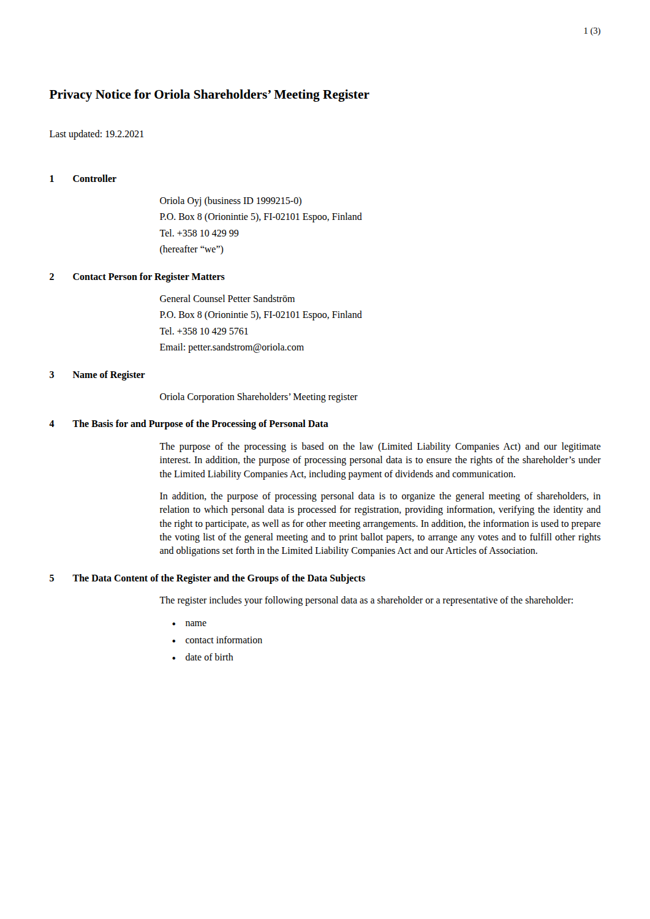1 (3)
Privacy Notice for Oriola Shareholders’ Meeting Register
Last updated: 19.2.2021
1 Controller
Oriola Oyj (business ID 1999215-0)
P.O. Box 8 (Orionintie 5), FI-02101 Espoo, Finland
Tel. +358 10 429 99
(hereafter “we”)
2 Contact Person for Register Matters
General Counsel Petter Sandström
P.O. Box 8 (Orionintie 5), FI-02101 Espoo, Finland
Tel. +358 10 429 5761
Email: petter.sandstrom@oriola.com
3 Name of Register
Oriola Corporation Shareholders’ Meeting register
4 The Basis for and Purpose of the Processing of Personal Data
The purpose of the processing is based on the law (Limited Liability Companies Act) and our legitimate interest. In addition, the purpose of processing personal data is to ensure the rights of the shareholder’s under the Limited Liability Companies Act, including payment of dividends and communication.
In addition, the purpose of processing personal data is to organize the general meeting of shareholders, in relation to which personal data is processed for registration, providing information, verifying the identity and the right to participate, as well as for other meeting arrangements. In addition, the information is used to prepare the voting list of the general meeting and to print ballot papers, to arrange any votes and to fulfill other rights and obligations set forth in the Limited Liability Companies Act and our Articles of Association.
5 The Data Content of the Register and the Groups of the Data Subjects
The register includes your following personal data as a shareholder or a representative of the shareholder:
name
contact information
date of birth